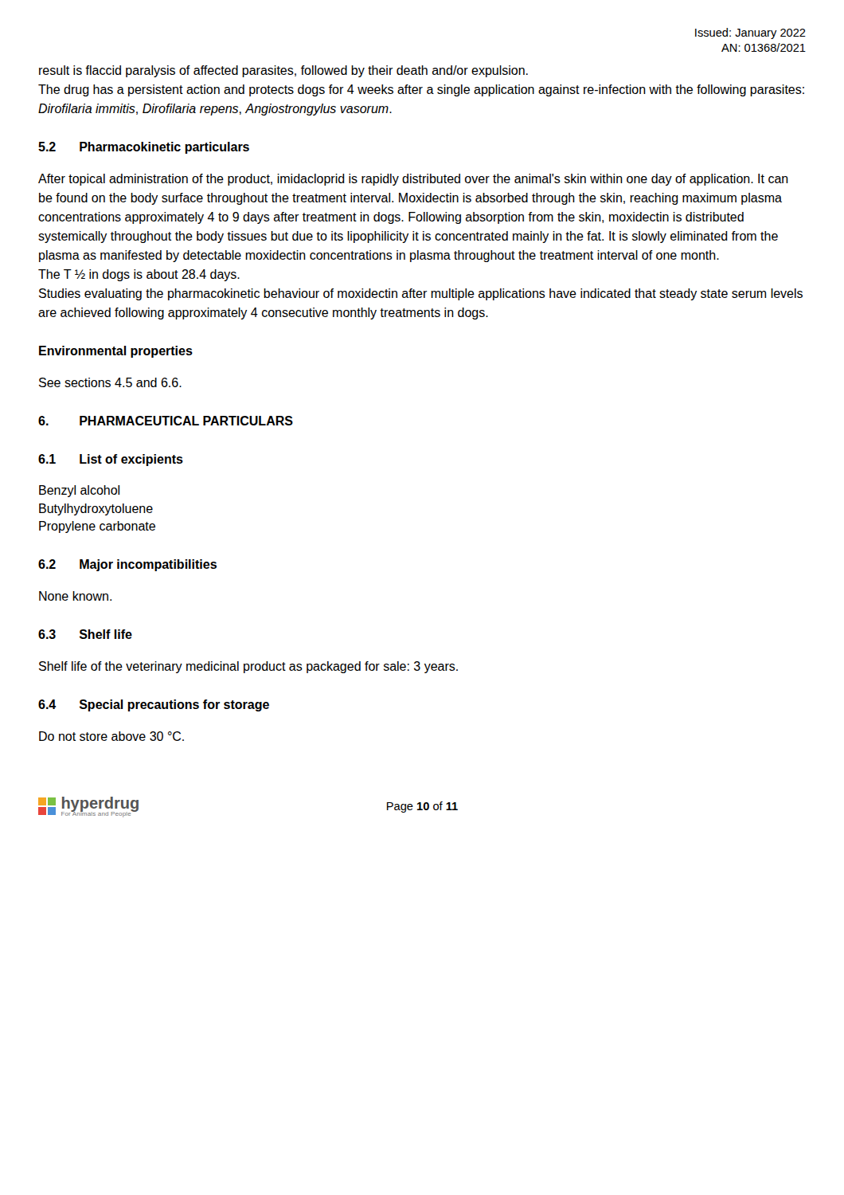Issued: January 2022
AN: 01368/2021
result is flaccid paralysis of affected parasites, followed by their death and/or expulsion.
The drug has a persistent action and protects dogs for 4 weeks after a single application against re-infection with the following parasites: Dirofilaria immitis, Dirofilaria repens, Angiostrongylus vasorum.
5.2 Pharmacokinetic particulars
After topical administration of the product, imidacloprid is rapidly distributed over the animal's skin within one day of application. It can be found on the body surface throughout the treatment interval. Moxidectin is absorbed through the skin, reaching maximum plasma concentrations approximately 4 to 9 days after treatment in dogs. Following absorption from the skin, moxidectin is distributed systemically throughout the body tissues but due to its lipophilicity it is concentrated mainly in the fat. It is slowly eliminated from the plasma as manifested by detectable moxidectin concentrations in plasma throughout the treatment interval of one month.
The T ½ in dogs is about 28.4 days.
Studies evaluating the pharmacokinetic behaviour of moxidectin after multiple applications have indicated that steady state serum levels are achieved following approximately 4 consecutive monthly treatments in dogs.
Environmental properties
See sections 4.5 and 6.6.
6. PHARMACEUTICAL PARTICULARS
6.1 List of excipients
Benzyl alcohol
Butylhydroxytoluene
Propylene carbonate
6.2 Major incompatibilities
None known.
6.3 Shelf life
Shelf life of the veterinary medicinal product as packaged for sale: 3 years.
6.4 Special precautions for storage
Do not store above 30 °C.
hyperdrug
For Animals and People
Page 10 of 11